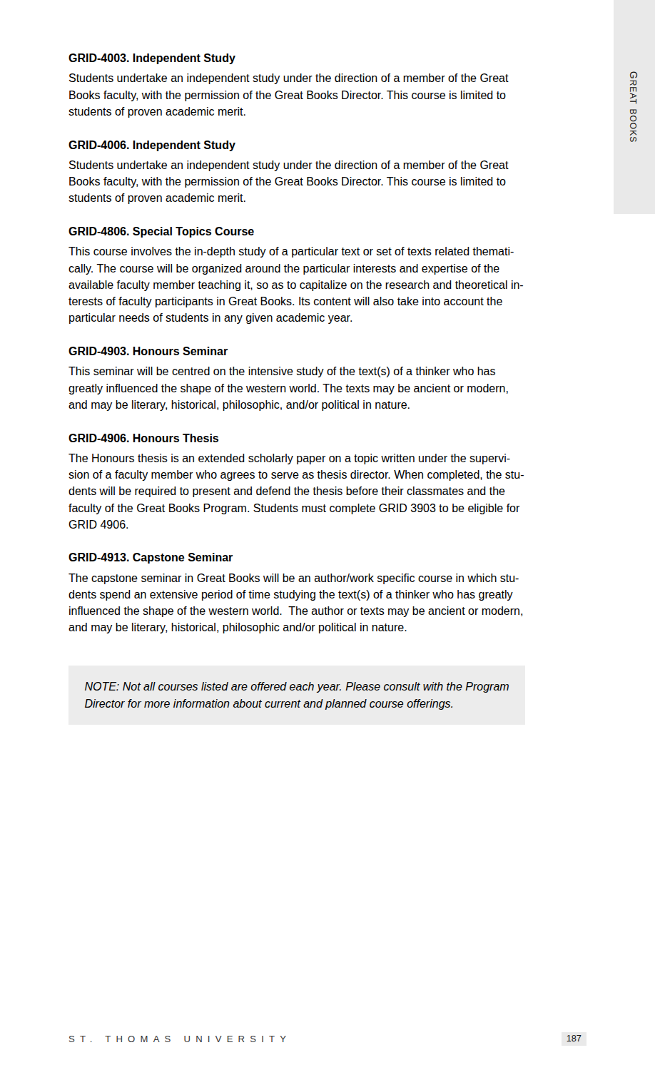Great Books
GRID-4003. Independent Study
Students undertake an independent study under the direction of a member of the Great Books faculty, with the permission of the Great Books Director. This course is limited to students of proven academic merit.
GRID-4006. Independent Study
Students undertake an independent study under the direction of a member of the Great Books faculty, with the permission of the Great Books Director. This course is limited to students of proven academic merit.
GRID-4806. Special Topics Course
This course involves the in-depth study of a particular text or set of texts related thematically. The course will be organized around the particular interests and expertise of the available faculty member teaching it, so as to capitalize on the research and theoretical interests of faculty participants in Great Books. Its content will also take into account the particular needs of students in any given academic year.
GRID-4903. Honours Seminar
This seminar will be centred on the intensive study of the text(s) of a thinker who has greatly influenced the shape of the western world. The texts may be ancient or modern, and may be literary, historical, philosophic, and/or political in nature.
GRID-4906. Honours Thesis
The Honours thesis is an extended scholarly paper on a topic written under the supervision of a faculty member who agrees to serve as thesis director. When completed, the students will be required to present and defend the thesis before their classmates and the faculty of the Great Books Program. Students must complete GRID 3903 to be eligible for GRID 4906.
GRID-4913. Capstone Seminar
The capstone seminar in Great Books will be an author/work specific course in which students spend an extensive period of time studying the text(s) of a thinker who has greatly influenced the shape of the western world. The author or texts may be ancient or modern, and may be literary, historical, philosophic and/or political in nature.
NOTE: Not all courses listed are offered each year. Please consult with the Program Director for more information about current and planned course offerings.
ST. THOMAS UNIVERSITY
187